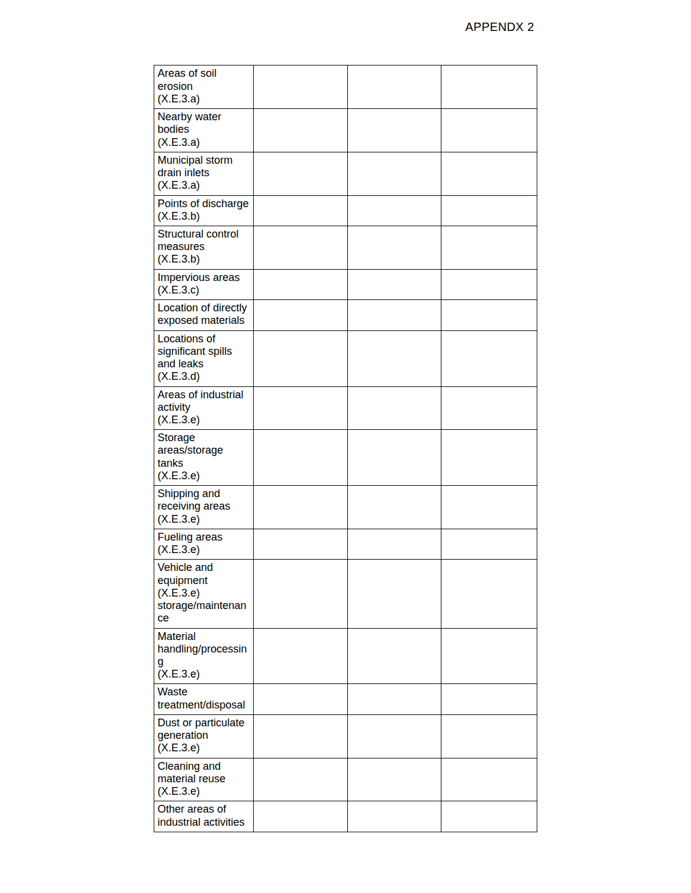APPENDX 2
| Areas of soil erosion (X.E.3.a) | | | |
| Nearby water bodies (X.E.3.a) | | | |
| Municipal storm drain inlets (X.E.3.a) | | | |
| Points of discharge (X.E.3.b) | | | |
| Structural control measures (X.E.3.b) | | | |
| Impervious areas (X.E.3.c) | | | |
| Location of directly exposed materials | | | |
| Locations of significant spills and leaks (X.E.3.d) | | | |
| Areas of industrial activity (X.E.3.e) | | | |
| Storage areas/storage tanks (X.E.3.e) | | | |
| Shipping and receiving areas (X.E.3.e) | | | |
| Fueling areas (X.E.3.e) | | | |
| Vehicle and equipment (X.E.3.e) storage/maintenance | | | |
| Material handling/processing (X.E.3.e) | | | |
| Waste treatment/disposal | | | |
| Dust or particulate generation (X.E.3.e) | | | |
| Cleaning and material reuse (X.E.3.e) | | | |
| Other areas of industrial activities | | | |